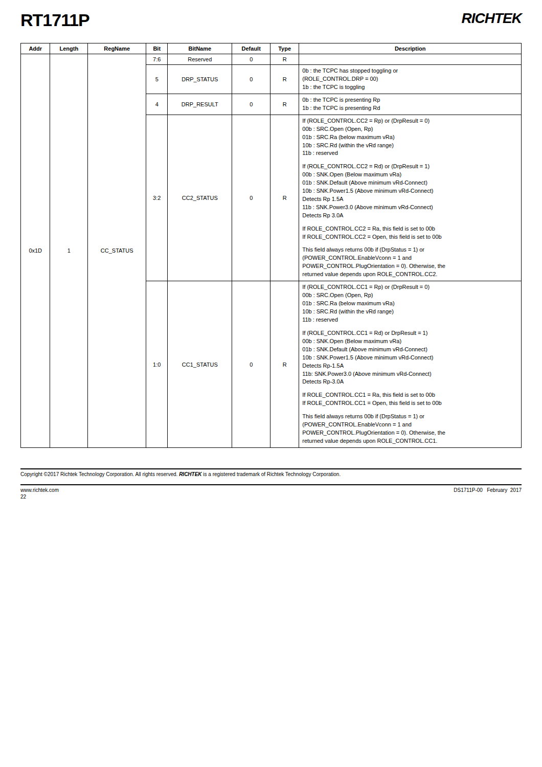RT1711P
RICH TEK
| Addr | Length | RegName | Bit | BitName | Default | Type | Description |
| --- | --- | --- | --- | --- | --- | --- | --- |
| 0x1D | 1 | CC_STATUS | 7:6 | Reserved | 0 | R | |
| 5 | DRP_STATUS | 0 | R | 0b : the TCPC has stopped toggling or (ROLE_CONTROL.DRP = 00) 1b : the TCPC is toggling |
| 4 | DRP_RESULT | 0 | R | 0b : the TCPC is presenting Rp 1b : the TCPC is presenting Rd |
| 3:2 | CC2_STATUS | 0 | R | If (ROLE_CONTROL.CC2 = Rp) or (DrpResult = 0) 00b : SRC.Open (Open, Rp) 01b : SRC.Ra (below maximum vRa) 10b : SRC.Rd (within the vRd range) 11b : reserved If (ROLE_CONTROL.CC2 = Rd) or (DrpResult = 1) 00b : SNK.Open (Below maximum vRa) 01b : SNK.Default (Above minimum vRd-Connect) 10b : SNK.Power1.5 (Above minimum vRd-Connect) Detects Rp 1.5A 11b : SNK.Power3.0 (Above minimum vRd-Connect) Detects Rp 3.0A If ROLE_CONTROL.CC2 = Ra, this field is set to 00b If ROLE_CONTROL.CC2 = Open, this field is set to 00b This field always returns 00b if (DrpStatus = 1) or (POWER_CONTROL.EnableVconn = 1 and POWER_CONTROL.PlugOrientation = 0). Otherwise, the returned value depends upon ROLE_CONTROL.CC2. |
| 1:0 | CC1_STATUS | 0 | R | If (ROLE_CONTROL.CC1 = Rp) or (DrpResult = 0) 00b : SRC.Open (Open, Rp) 01b : SRC.Ra (below maximum vRa) 10b : SRC.Rd (within the vRd range) 11b : reserved If (ROLE_CONTROL.CC1 = Rd) or DrpResult = 1) 00b : SNK.Open (Below maximum vRa) 01b : SNK.Default (Above minimum vRd-Connect) 10b : SNK.Power1.5 (Above minimum vRd-Connect) Detects Rp-1.5A 11b: SNK.Power3.0 (Above minimum vRd-Connect) Detects Rp-3.0A If ROLE_CONTROL.CC1 = Ra, this field is set to 00b If ROLE_CONTROL.CC1 = Open, this field is set to 00b This field always returns 00b if (DrpStatus = 1) or (POWER_CONTROL.EnableVconn = 1 and POWER_CONTROL.PlugOrientation = 0). Otherwise, the returned value depends upon ROLE_CONTROL.CC1. |
Copyright ©2017 Richtek Technology Corporation. All rights reserved. RICHTEK is a registered trademark of Richtek Technology Corporation.
www.richtek.com
22
DS1711P-00 February 2017